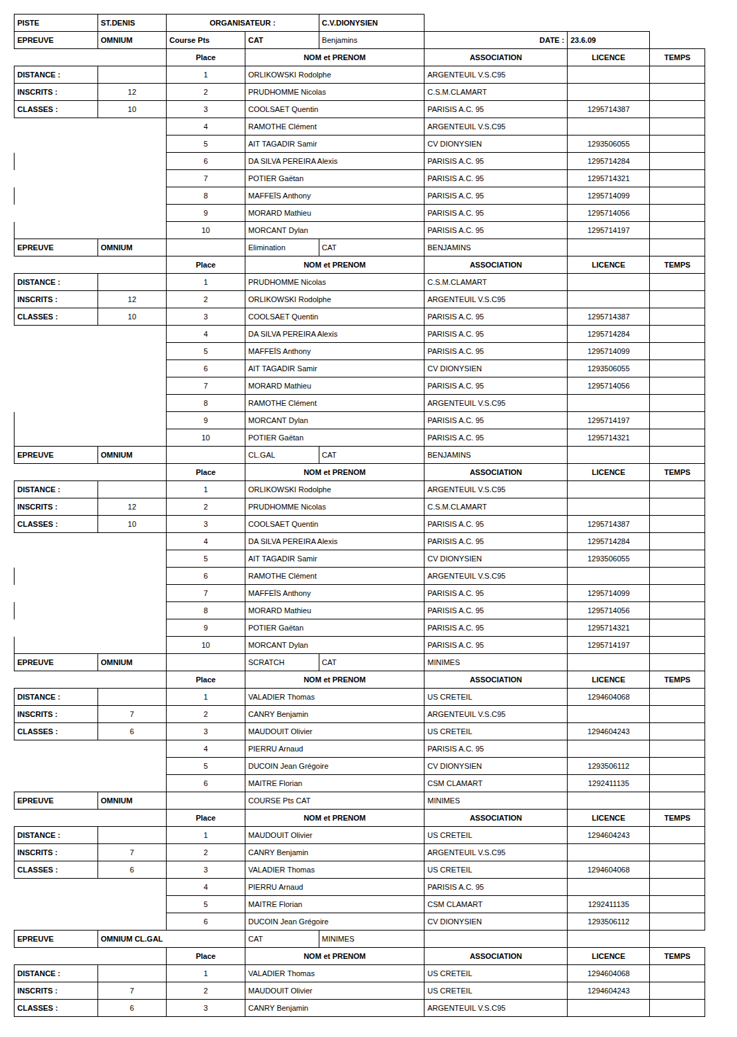| PISTE | ST.DENIS | ORGANISATEUR : | C.V.DIONYSIEN | | |
| EPREUVE | OMNIUM | Course Pts | CAT | Benjamins | DATE : | 23.6.09 |
| | | Place | NOM et PRENOM | ASSOCIATION | LICENCE | TEMPS |
| DISTANCE : | | 1 | ORLIKOWSKI Rodolphe | ARGENTEUIL V.S.C95 | | |
| INSCRITS : | 12 | 2 | PRUDHOMME Nicolas | C.S.M.CLAMART | | |
| CLASSES : | 10 | 3 | COOLSAET Quentin | PARISIS A.C. 95 | 1295714387 | |
| | | 4 | RAMOTHE Clément | ARGENTEUIL V.S.C95 | | |
| | | 5 | AIT TAGADIR Samir | CV DIONYSIEN | 1293506055 | |
| | | 6 | DA SILVA PEREIRA Alexis | PARISIS A.C. 95 | 1295714284 | |
| | | 7 | POTIER Gaëtan | PARISIS A.C. 95 | 1295714321 | |
| | | 8 | MAFFEÏS Anthony | PARISIS A.C. 95 | 1295714099 | |
| | | 9 | MORARD Mathieu | PARISIS A.C. 95 | 1295714056 | |
| | | 10 | MORCANT Dylan | PARISIS A.C. 95 | 1295714197 | |
| EPREUVE | OMNIUM | | Elimination | CAT | BENJAMINS | | |
| | | Place | NOM et PRENOM | ASSOCIATION | LICENCE | TEMPS |
| DISTANCE : | | 1 | PRUDHOMME Nicolas | C.S.M.CLAMART | | |
| INSCRITS : | 12 | 2 | ORLIKOWSKI Rodolphe | ARGENTEUIL V.S.C95 | | |
| CLASSES : | 10 | 3 | COOLSAET Quentin | PARISIS A.C. 95 | 1295714387 | |
| | | 4 | DA SILVA PEREIRA Alexis | PARISIS A.C. 95 | 1295714284 | |
| | | 5 | MAFFEÏS Anthony | PARISIS A.C. 95 | 1295714099 | |
| | | 6 | AIT TAGADIR Samir | CV DIONYSIEN | 1293506055 | |
| | | 7 | MORARD Mathieu | PARISIS A.C. 95 | 1295714056 | |
| | | 8 | RAMOTHE Clément | ARGENTEUIL V.S.C95 | | |
| | | 9 | MORCANT Dylan | PARISIS A.C. 95 | 1295714197 | |
| | | 10 | POTIER Gaëtan | PARISIS A.C. 95 | 1295714321 | |
| EPREUVE | OMNIUM | | CL.GAL | CAT | BENJAMINS | | |
| | | Place | NOM et PRENOM | ASSOCIATION | LICENCE | TEMPS |
| DISTANCE : | | 1 | ORLIKOWSKI Rodolphe | ARGENTEUIL V.S.C95 | | |
| INSCRITS : | 12 | 2 | PRUDHOMME Nicolas | C.S.M.CLAMART | | |
| CLASSES : | 10 | 3 | COOLSAET Quentin | PARISIS A.C. 95 | 1295714387 | |
| | | 4 | DA SILVA PEREIRA Alexis | PARISIS A.C. 95 | 1295714284 | |
| | | 5 | AIT TAGADIR Samir | CV DIONYSIEN | 1293506055 | |
| | | 6 | RAMOTHE Clément | ARGENTEUIL V.S.C95 | | |
| | | 7 | MAFFEÏS Anthony | PARISIS A.C. 95 | 1295714099 | |
| | | 8 | MORARD Mathieu | PARISIS A.C. 95 | 1295714056 | |
| | | 9 | POTIER Gaëtan | PARISIS A.C. 95 | 1295714321 | |
| | | 10 | MORCANT Dylan | PARISIS A.C. 95 | 1295714197 | |
| EPREUVE | OMNIUM | | SCRATCH | CAT | MINIMES | | |
| | | Place | NOM et PRENOM | ASSOCIATION | LICENCE | TEMPS |
| DISTANCE : | | 1 | VALADIER Thomas | US CRETEIL | 1294604068 | |
| INSCRITS : | 7 | 2 | CANRY Benjamin | ARGENTEUIL V.S.C95 | | |
| CLASSES : | 6 | 3 | MAUDOUIT Olivier | US CRETEIL | 1294604243 | |
| | | 4 | PIERRU Arnaud | PARISIS A.C. 95 | | |
| | | 5 | DUCOIN Jean Grégoire | CV DIONYSIEN | 1293506112 | |
| | | 6 | MAITRE Florian | CSM CLAMART | 1292411135 | |
| EPREUVE | OMNIUM | | COURSE Pts CAT | MINIMES | | |
| | | Place | NOM et PRENOM | ASSOCIATION | LICENCE | TEMPS |
| DISTANCE : | | 1 | MAUDOUIT Olivier | US CRETEIL | 1294604243 | |
| INSCRITS : | 7 | 2 | CANRY Benjamin | ARGENTEUIL V.S.C95 | | |
| CLASSES : | 6 | 3 | VALADIER Thomas | US CRETEIL | 1294604068 | |
| | | 4 | PIERRU Arnaud | PARISIS A.C. 95 | | |
| | | 5 | MAITRE Florian | CSM CLAMART | 1292411135 | |
| | | 6 | DUCOIN Jean Grégoire | CV DIONYSIEN | 1293506112 | |
| EPREUVE | OMNIUM CL.GAL | CAT | MINIMES | | |
| | | Place | NOM et PRENOM | ASSOCIATION | LICENCE | TEMPS |
| DISTANCE : | | 1 | VALADIER Thomas | US CRETEIL | 1294604068 | |
| INSCRITS : | 7 | 2 | MAUDOUIT Olivier | US CRETEIL | 1294604243 | |
| CLASSES : | 6 | 3 | CANRY Benjamin | ARGENTEUIL V.S.C95 | | |